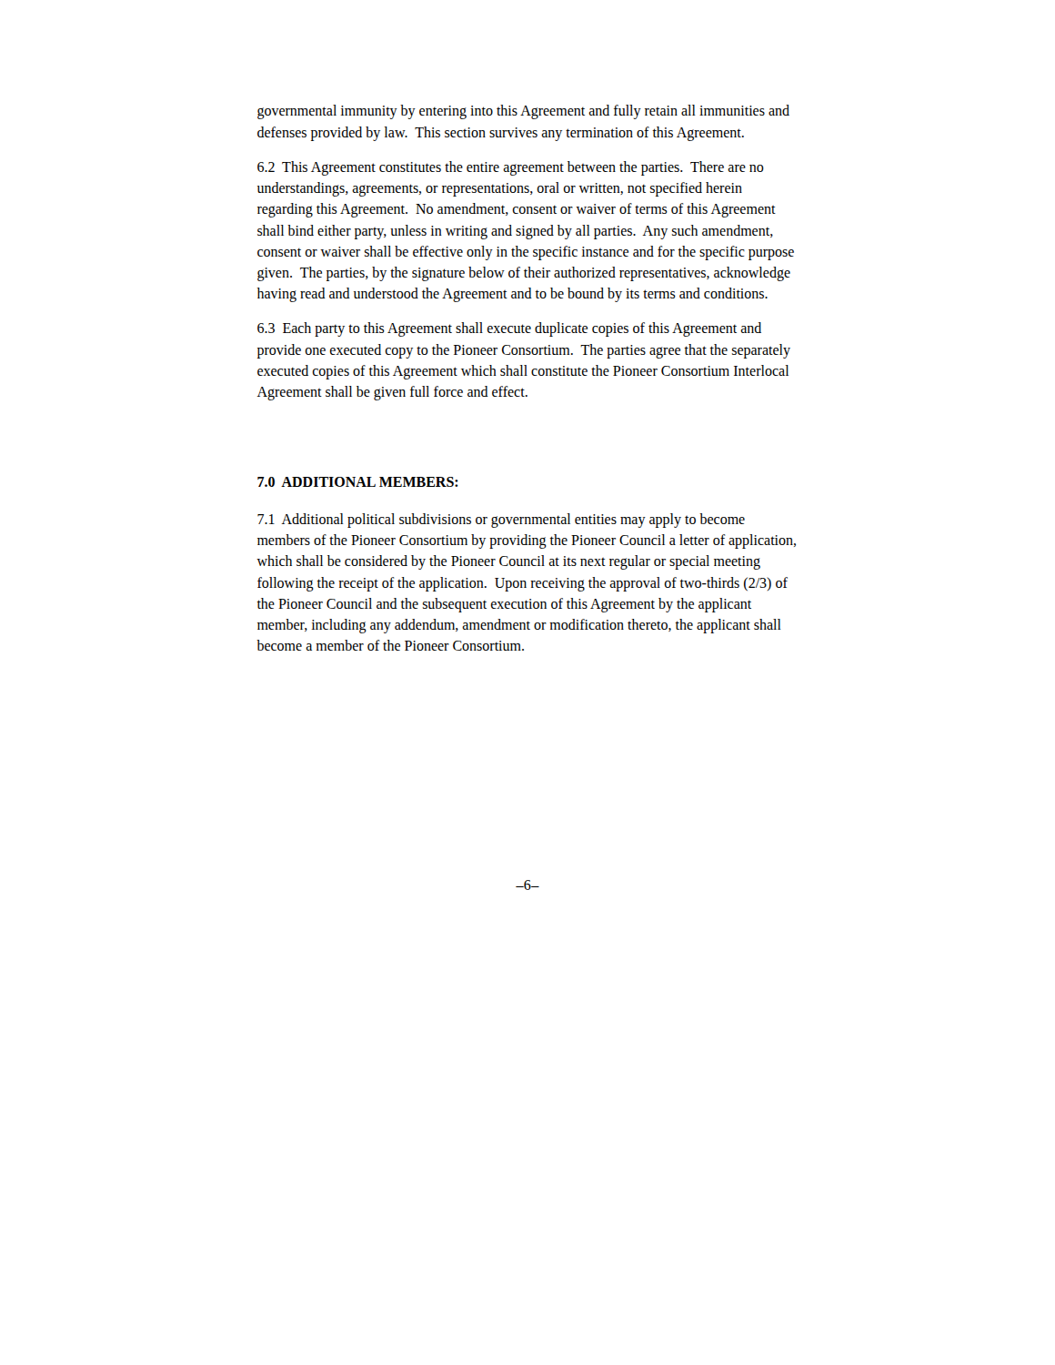governmental immunity by entering into this Agreement and fully retain all immunities and defenses provided by law. This section survives any termination of this Agreement.
6.2 This Agreement constitutes the entire agreement between the parties. There are no understandings, agreements, or representations, oral or written, not specified herein regarding this Agreement. No amendment, consent or waiver of terms of this Agreement shall bind either party, unless in writing and signed by all parties. Any such amendment, consent or waiver shall be effective only in the specific instance and for the specific purpose given. The parties, by the signature below of their authorized representatives, acknowledge having read and understood the Agreement and to be bound by its terms and conditions.
6.3 Each party to this Agreement shall execute duplicate copies of this Agreement and provide one executed copy to the Pioneer Consortium. The parties agree that the separately executed copies of this Agreement which shall constitute the Pioneer Consortium Interlocal Agreement shall be given full force and effect.
7.0 ADDITIONAL MEMBERS:
7.1 Additional political subdivisions or governmental entities may apply to become members of the Pioneer Consortium by providing the Pioneer Council a letter of application, which shall be considered by the Pioneer Council at its next regular or special meeting following the receipt of the application. Upon receiving the approval of two-thirds (2/3) of the Pioneer Council and the subsequent execution of this Agreement by the applicant member, including any addendum, amendment or modification thereto, the applicant shall become a member of the Pioneer Consortium.
–6–